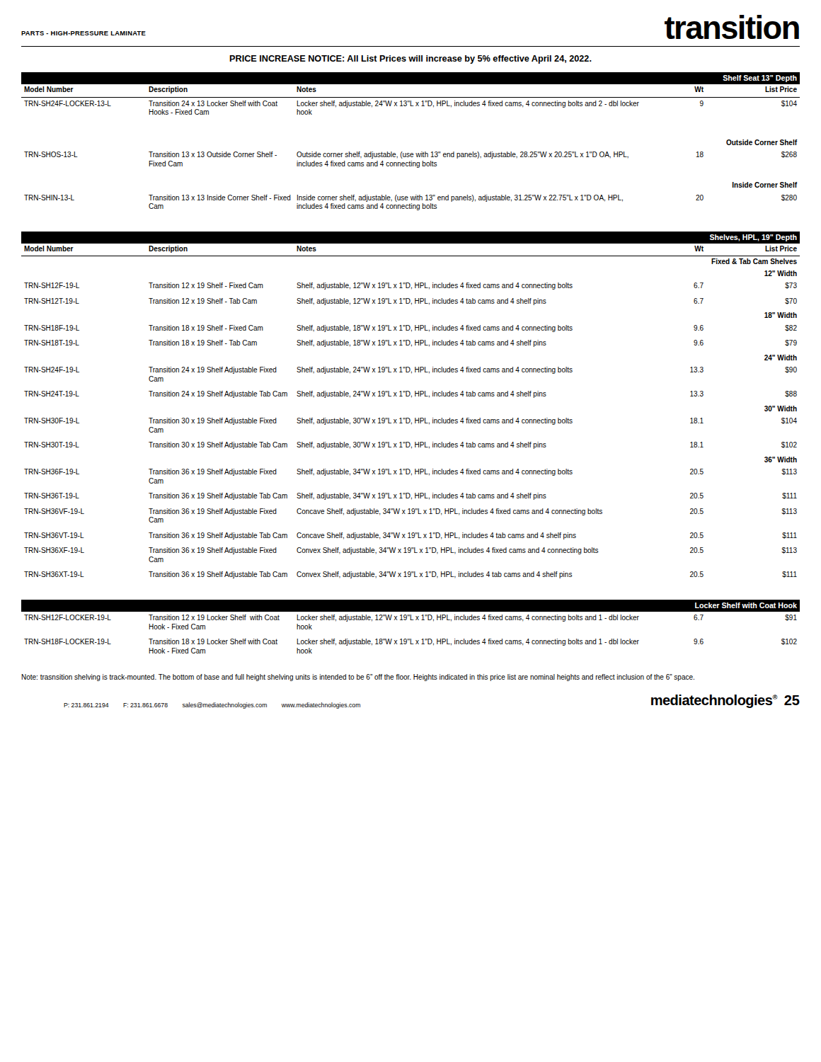PARTS - HIGH-PRESSURE LAMINATE
transition
PRICE INCREASE NOTICE: All List Prices will increase by 5% effective April 24, 2022.
| Shelf Seat 13” Depth |
| Model Number | Description | Notes | Wt | List Price |
| TRN-SH24F-LOCKER-13-L | Transition 24 x 13 Locker Shelf with Coat Hooks - Fixed Cam | Locker shelf, adjustable, 24"W x 13"L x 1"D, HPL, includes 4 fixed cams, 4 connecting bolts and 2 - dbl locker hook | 9 | $104 |
| Outside Corner Shelf |
| TRN-SHOS-13-L | Transition 13 x 13 Outside Corner Shelf - Fixed Cam | Outside corner shelf, adjustable, (use with 13" end panels), adjustable, 28.25"W x 20.25"L x 1"D OA, HPL, includes 4 fixed cams and 4 connecting bolts | 18 | $268 |
| Inside Corner Shelf |
| TRN-SHIN-13-L | Transition 13 x 13 Inside Corner Shelf - Fixed Cam | Inside corner shelf, adjustable, (use with 13" end panels), adjustable, 31.25"W x 22.75"L x 1"D OA, HPL, includes 4 fixed cams and 4 connecting bolts | 20 | $280 |
| Shelves, HPL, 19" Depth |
| Model Number | Description | Notes | Wt | List Price |
| Fixed & Tab Cam Shelves |
| 12" Width |
| TRN-SH12F-19-L | Transition 12 x 19 Shelf - Fixed Cam | Shelf, adjustable, 12"W x 19"L x 1"D, HPL, includes 4 fixed cams and 4 connecting bolts | 6.7 | $73 |
| TRN-SH12T-19-L | Transition 12 x 19 Shelf - Tab Cam | Shelf, adjustable, 12"W x 19"L x 1"D, HPL, includes 4 tab cams and 4 shelf pins | 6.7 | $70 |
| 18" Width |
| TRN-SH18F-19-L | Transition 18 x 19 Shelf - Fixed Cam | Shelf, adjustable, 18"W x 19"L x 1"D, HPL, includes 4 fixed cams and 4 connecting bolts | 9.6 | $82 |
| TRN-SH18T-19-L | Transition 18 x 19 Shelf - Tab Cam | Shelf, adjustable, 18"W x 19"L x 1"D, HPL, includes 4 tab cams and 4 shelf pins | 9.6 | $79 |
| 24" Width |
| TRN-SH24F-19-L | Transition 24 x 19 Shelf Adjustable Fixed Cam | Shelf, adjustable, 24"W x 19"L x 1"D, HPL, includes 4 fixed cams and 4 connecting bolts | 13.3 | $90 |
| TRN-SH24T-19-L | Transition 24 x 19 Shelf Adjustable Tab Cam | Shelf, adjustable, 24"W x 19"L x 1"D, HPL, includes 4 tab cams and 4 shelf pins | 13.3 | $88 |
| 30" Width |
| TRN-SH30F-19-L | Transition 30 x 19 Shelf Adjustable Fixed Cam | Shelf, adjustable, 30"W x 19"L x 1"D, HPL, includes 4 fixed cams and 4 connecting bolts | 18.1 | $104 |
| TRN-SH30T-19-L | Transition 30 x 19 Shelf Adjustable Tab Cam | Shelf, adjustable, 30"W x 19"L x 1"D, HPL, includes 4 tab cams and 4 shelf pins | 18.1 | $102 |
| 36" Width |
| TRN-SH36F-19-L | Transition 36 x 19 Shelf Adjustable Fixed Cam | Shelf, adjustable, 34"W x 19"L x 1"D, HPL, includes 4 fixed cams and 4 connecting bolts | 20.5 | $113 |
| TRN-SH36T-19-L | Transition 36 x 19 Shelf Adjustable Tab Cam | Shelf, adjustable, 34"W x 19"L x 1"D, HPL, includes 4 tab cams and 4 shelf pins | 20.5 | $111 |
| TRN-SH36VF-19-L | Transition 36 x 19 Shelf Adjustable Fixed Cam | Concave Shelf, adjustable, 34"W x 19"L x 1"D, HPL, includes 4 fixed cams and 4 connecting bolts | 20.5 | $113 |
| TRN-SH36VT-19-L | Transition 36 x 19 Shelf Adjustable Tab Cam | Concave Shelf, adjustable, 34"W x 19"L x 1"D, HPL, includes 4 tab cams and 4 shelf pins | 20.5 | $111 |
| TRN-SH36XF-19-L | Transition 36 x 19 Shelf Adjustable Fixed Cam | Convex Shelf, adjustable, 34"W x 19"L x 1"D, HPL, includes 4 fixed cams and 4 connecting bolts | 20.5 | $113 |
| TRN-SH36XT-19-L | Transition 36 x 19 Shelf Adjustable Tab Cam | Convex Shelf, adjustable, 34"W x 19"L x 1"D, HPL, includes 4 tab cams and 4 shelf pins | 20.5 | $111 |
| Locker Shelf with Coat Hook |
| TRN-SH12F-LOCKER-19-L | Transition 12 x 19 Locker Shelf with Coat Hook - Fixed Cam | Locker shelf, adjustable, 12"W x 19"L x 1"D, HPL, includes 4 fixed cams, 4 connecting bolts and 1 - dbl locker hook | 6.7 | $91 |
| TRN-SH18F-LOCKER-19-L | Transition 18 x 19 Locker Shelf with Coat Hook - Fixed Cam | Locker shelf, adjustable, 18"W x 19"L x 1"D, HPL, includes 4 fixed cams, 4 connecting bolts and 1 - dbl locker hook | 9.6 | $102 |
Note: trasnsition shelving is track-mounted. The bottom of base and full height shelving units is intended to be 6” off the floor. Heights indicated in this price list are nominal heights and reflect inclusion of the 6” space.
P: 231.861.2194 F: 231.861.6678 sales@mediatechnologies.com www.mediatechnologies.com
mediatechnologies®
25